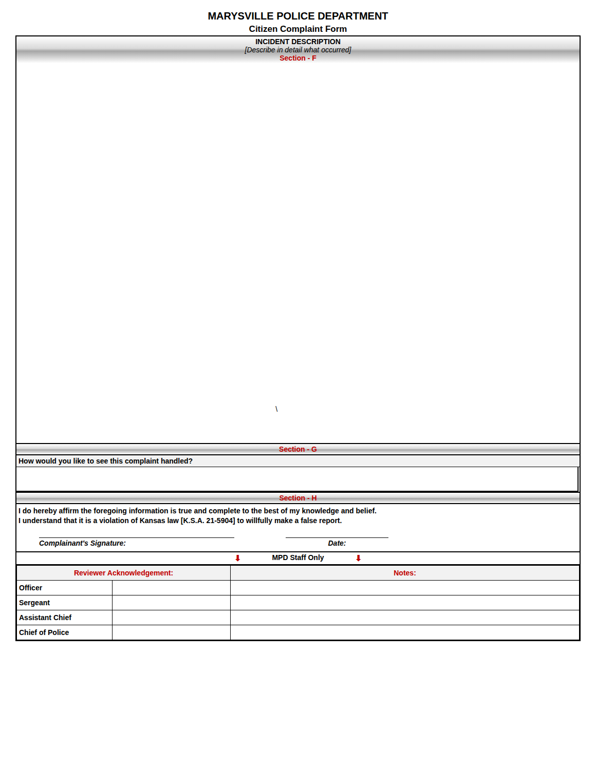MARYSVILLE POLICE DEPARTMENT
Citizen Complaint Form
INCIDENT DESCRIPTION
[Describe in detail what occurred]
Section - F
\
Section - G
How would you like to see this complaint handled?
Section - H
I do hereby affirm the foregoing information is true and complete to the best of my knowledge and belief.
I understand that it is a violation of Kansas law [K.S.A. 21-5904] to willfully make a false report.
Complainant's Signature:
Date:
⬇MPD Staff Only⬇
| Reviewer Acknowledgement: | Notes: |
| --- | --- |
| Officer | | |
| Sergeant | | |
| Assistant Chief | | |
| Chief of Police | | |